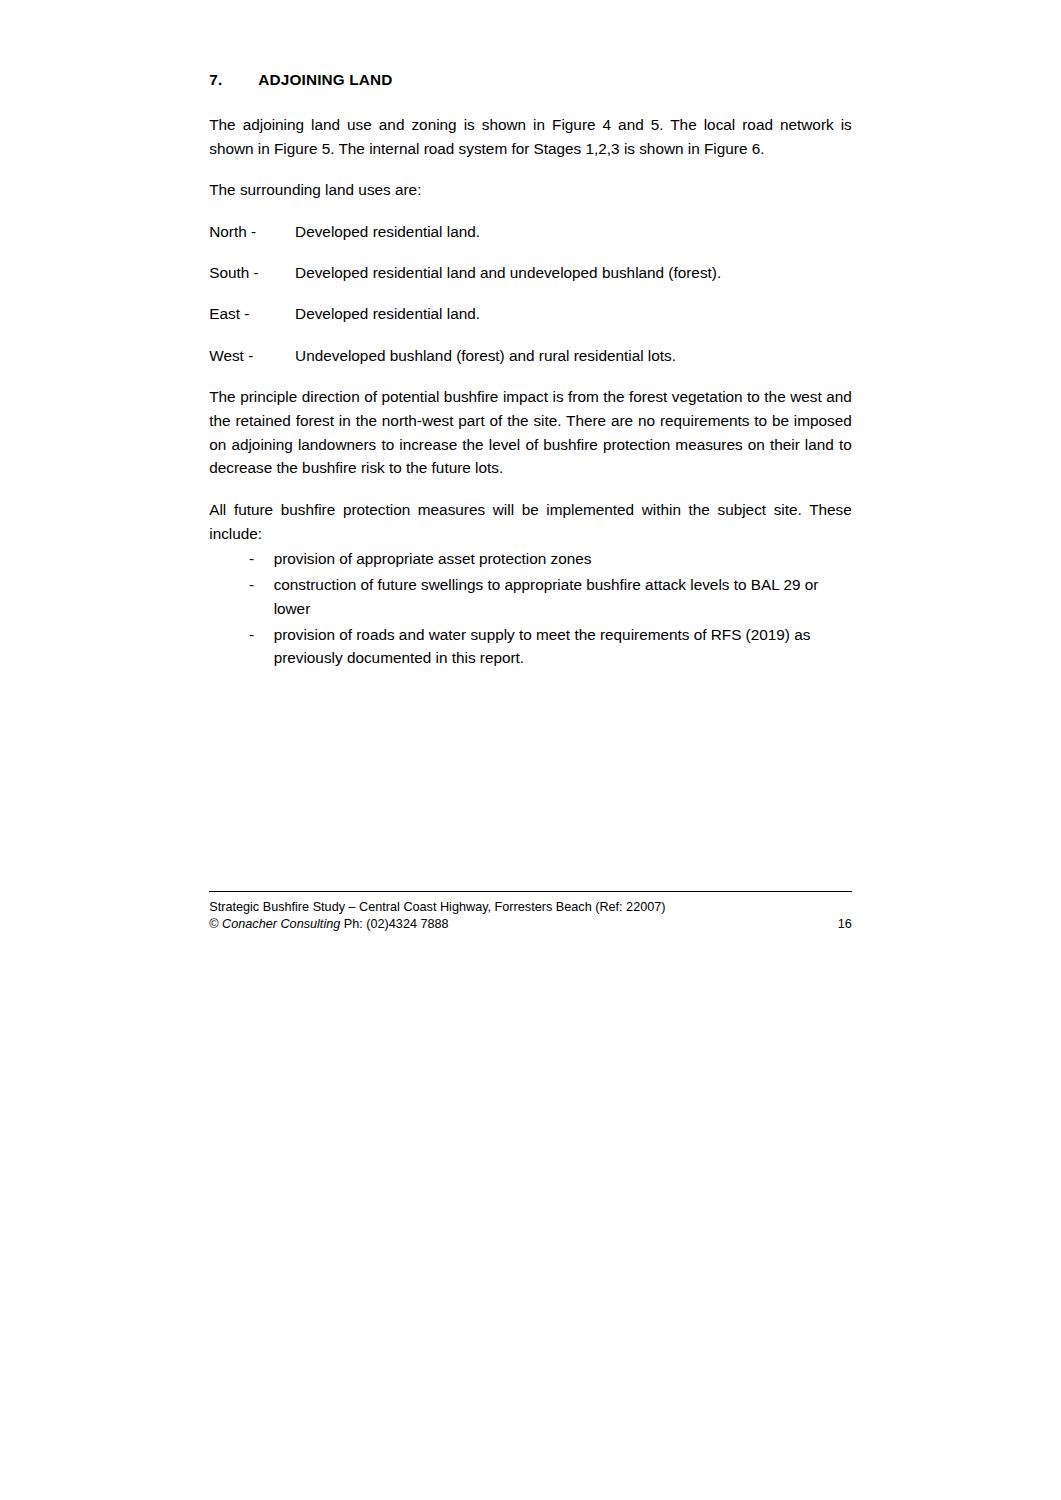7. ADJOINING LAND
The adjoining land use and zoning is shown in Figure 4 and 5. The local road network is shown in Figure 5. The internal road system for Stages 1,2,3 is shown in Figure 6.
The surrounding land uses are:
North -
Developed residential land.
South -
Developed residential land and undeveloped bushland (forest).
East -
Developed residential land.
West -
Undeveloped bushland (forest) and rural residential lots.
The principle direction of potential bushfire impact is from the forest vegetation to the west and the retained forest in the north-west part of the site. There are no requirements to be imposed on adjoining landowners to increase the level of bushfire protection measures on their land to decrease the bushfire risk to the future lots.
All future bushfire protection measures will be implemented within the subject site. These include:
provision of appropriate asset protection zones
construction of future swellings to appropriate bushfire attack levels to BAL 29 or lower
provision of roads and water supply to meet the requirements of RFS (2019) as previously documented in this report.
Strategic Bushfire Study – Central Coast Highway, Forresters Beach (Ref: 22007)
© Conacher Consulting Ph: (02)4324 7888
16